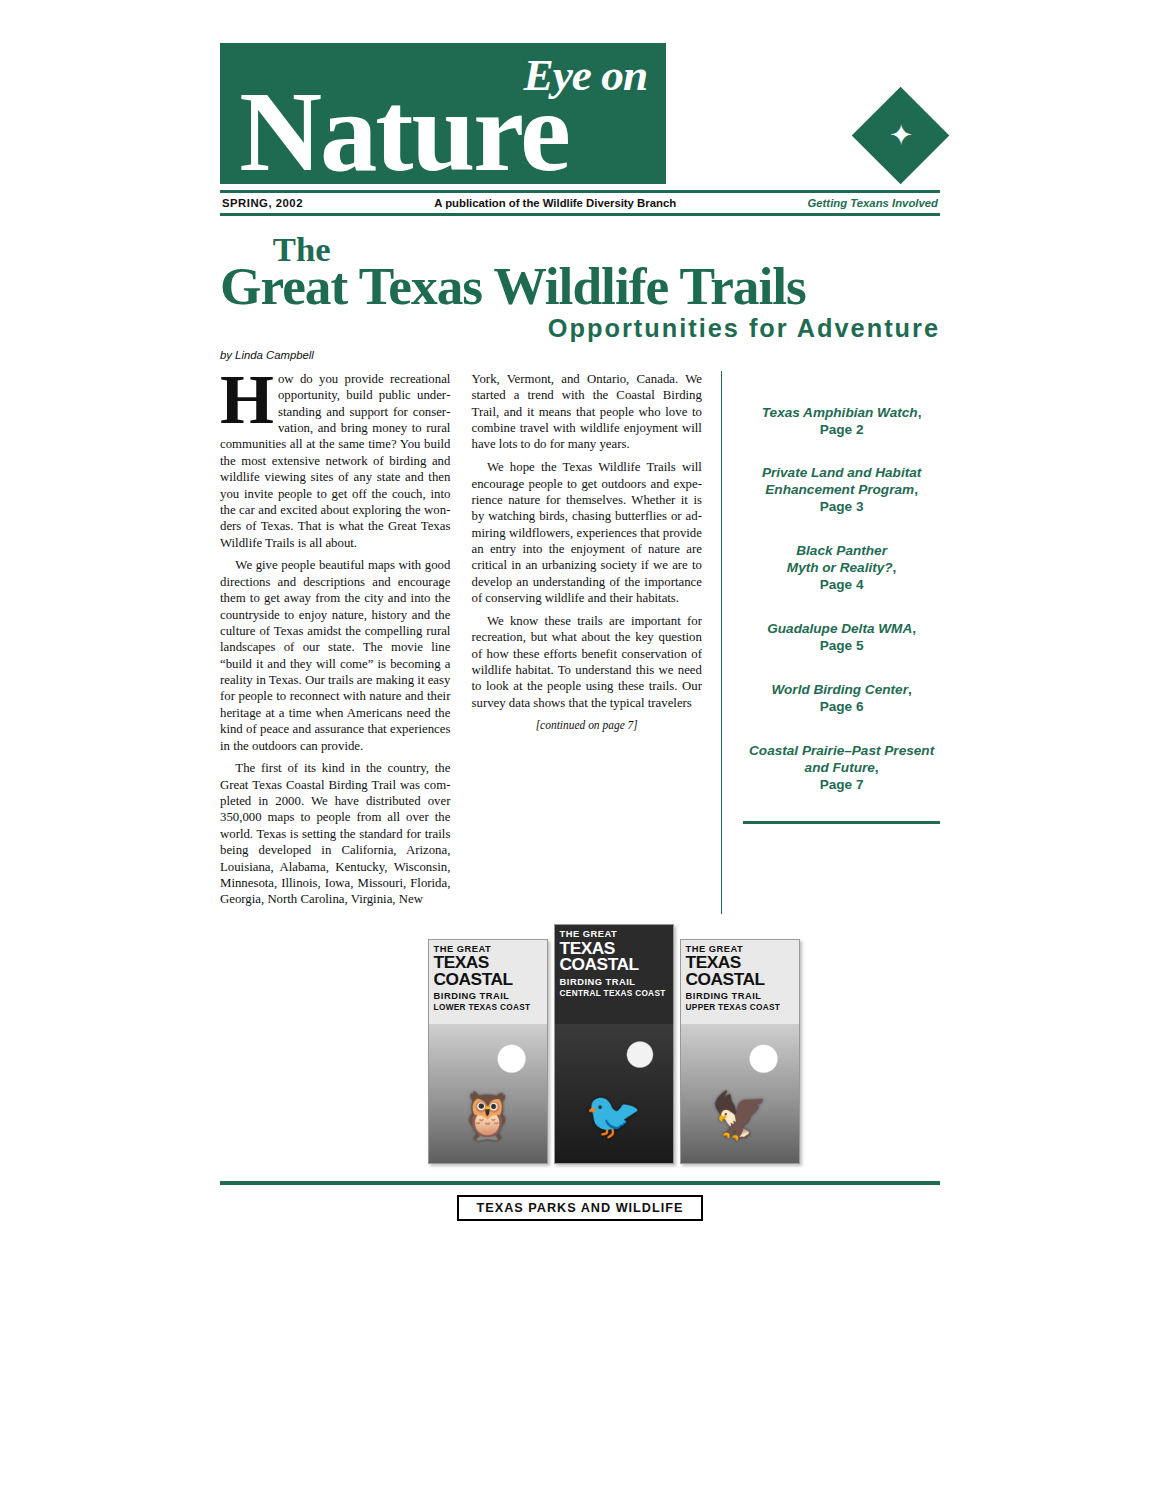Eye on
Nature
SPRING, 2002 A publication of the Wildlife Diversity Branch Getting Texans Involved
✦
The
Great Texas Wildlife Trails
Opportunities for Adventure
by Linda Campbell
How do you provide recreational opportunity, build public understanding and support for conservation, and bring money to rural communities all at the same time? You build the most extensive network of birding and wildlife viewing sites of any state and then you invite people to get off the couch, into the car and excited about exploring the wonders of Texas. That is what the Great Texas Wildlife Trails is all about.
We give people beautiful maps with good directions and descriptions and encourage them to get away from the city and into the countryside to enjoy nature, history and the culture of Texas amidst the compelling rural landscapes of our state. The movie line “build it and they will come” is becoming a reality in Texas. Our trails are making it easy for people to reconnect with nature and their heritage at a time when Americans need the kind of peace and assurance that experiences in the outdoors can provide.
The first of its kind in the country, the Great Texas Coastal Birding Trail was completed in 2000. We have distributed over 350,000 maps to people from all over the world. Texas is setting the standard for trails being developed in California, Arizona, Louisiana, Alabama, Kentucky, Wisconsin, Minnesota, Illinois, Iowa, Missouri, Florida, Georgia, North Carolina, Virginia, New
York, Vermont, and Ontario, Canada. We started a trend with the Coastal Birding Trail, and it means that people who love to combine travel with wildlife enjoyment will have lots to do for many years.
We hope the Texas Wildlife Trails will encourage people to get outdoors and experience nature for themselves. Whether it is by watching birds, chasing butterflies or admiring wildflowers, experiences that provide an entry into the enjoyment of nature are critical in an urbanizing society if we are to develop an understanding of the importance of conserving wildlife and their habitats.
We know these trails are important for recreation, but what about the key question of how these efforts benefit conservation of wildlife habitat. To understand this we need to look at the people using these trails. Our survey data shows that the typical travelers
[continued on page 7]
Texas Amphibian Watch,
Page 2
Private Land and Habitat Enhancement Program,
Page 3
Black Panther
Myth or Reality?,
Page 4
Guadalupe Delta WMA,
Page 5
World Birding Center,
Page 6
Coastal Prairie–Past Present and Future,
Page 7
THE GREAT
TEXAS
COASTAL
BIRDING TRAIL
LOWER TEXAS COAST
🦉
THE GREAT
TEXAS
COASTAL
BIRDING TRAIL
CENTRAL TEXAS COAST
🐦
THE GREAT
TEXAS
COASTAL
BIRDING TRAIL
UPPER TEXAS COAST
🦅
TEXAS PARKS AND WILDLIFE